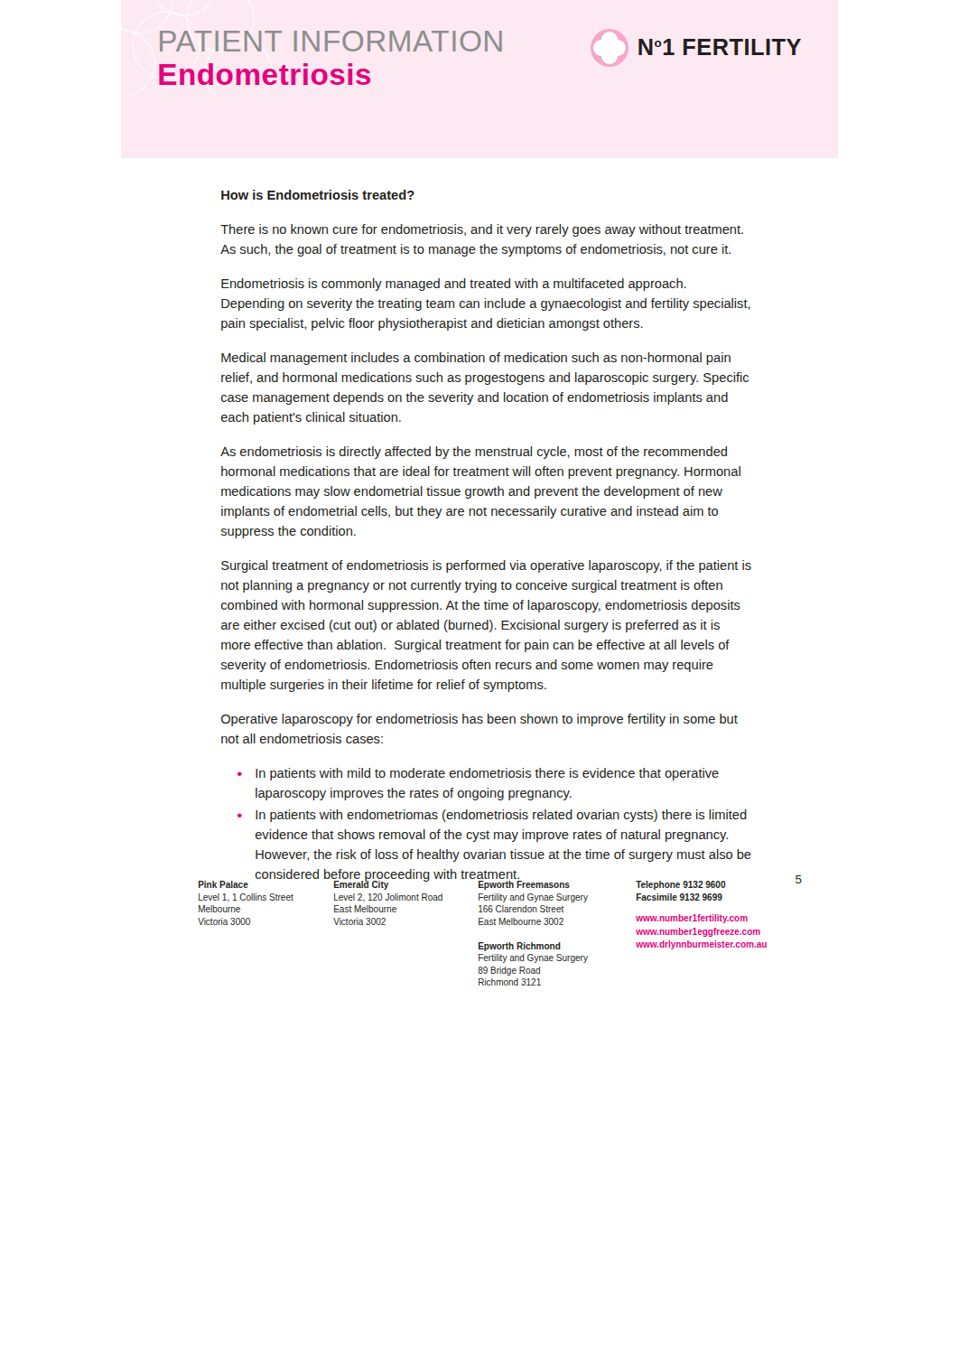PATIENT INFORMATION
Endometriosis
No1 FERTILITY
How is Endometriosis treated?
There is no known cure for endometriosis, and it very rarely goes away without treatment. As such, the goal of treatment is to manage the symptoms of endometriosis, not cure it.
Endometriosis is commonly managed and treated with a multifaceted approach. Depending on severity the treating team can include a gynaecologist and fertility specialist, pain specialist, pelvic floor physiotherapist and dietician amongst others.
Medical management includes a combination of medication such as non-hormonal pain relief, and hormonal medications such as progestogens and laparoscopic surgery. Specific case management depends on the severity and location of endometriosis implants and each patient's clinical situation.
As endometriosis is directly affected by the menstrual cycle, most of the recommended hormonal medications that are ideal for treatment will often prevent pregnancy. Hormonal medications may slow endometrial tissue growth and prevent the development of new implants of endometrial cells, but they are not necessarily curative and instead aim to suppress the condition.
Surgical treatment of endometriosis is performed via operative laparoscopy, if the patient is not planning a pregnancy or not currently trying to conceive surgical treatment is often combined with hormonal suppression. At the time of laparoscopy, endometriosis deposits are either excised (cut out) or ablated (burned). Excisional surgery is preferred as it is more effective than ablation. Surgical treatment for pain can be effective at all levels of severity of endometriosis. Endometriosis often recurs and some women may require multiple surgeries in their lifetime for relief of symptoms.
Operative laparoscopy for endometriosis has been shown to improve fertility in some but not all endometriosis cases:
In patients with mild to moderate endometriosis there is evidence that operative laparoscopy improves the rates of ongoing pregnancy.
In patients with endometriomas (endometriosis related ovarian cysts) there is limited evidence that shows removal of the cyst may improve rates of natural pregnancy. However, the risk of loss of healthy ovarian tissue at the time of surgery must also be considered before proceeding with treatment.
Pink Palace
Level 1, 1 Collins Street
Melbourne
Victoria 3000
Emerald City
Level 2, 120 Jolimont Road
East Melbourne
Victoria 3002
Epworth Freemasons
Fertility and Gynae Surgery
166 Clarendon Street
East Melbourne 3002
Epworth Richmond
Fertility and Gynae Surgery
89 Bridge Road
Richmond 3121
Telephone 9132 9600
Facsimile 9132 9699
www.number1fertility.com
www.number1eggfreeze.com
www.drlynnburmeister.com.au
5